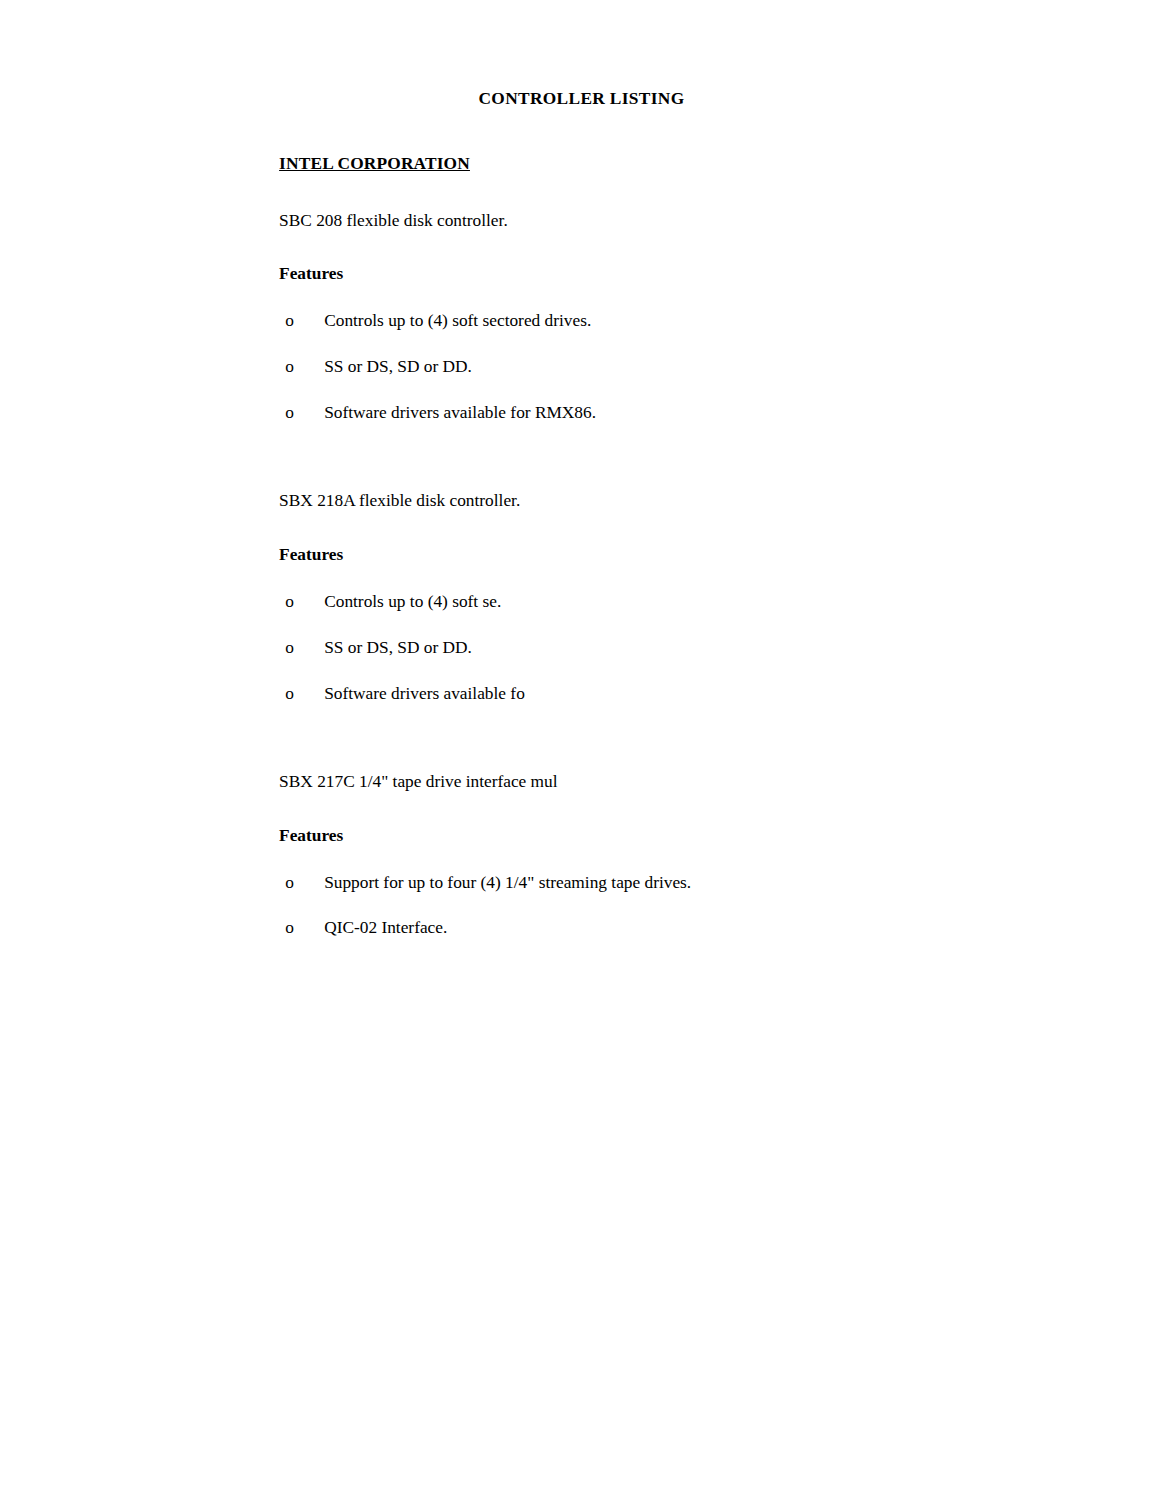CONTROLLER LISTING
INTEL CORPORATION
SBC 208 flexible disk controller.
Features
Controls up to (4) soft sectored drives.
SS or DS, SD or DD.
Software drivers available for RMX86.
SBX 218A flexible disk controller.
Features
Controls up to (4) soft se.
SS or DS, SD or DD.
Software drivers available fo
SBX 217C 1/4" tape drive interface mul
Features
Support for up to four (4) 1/4" streaming tape drives.
QIC-02 Interface.